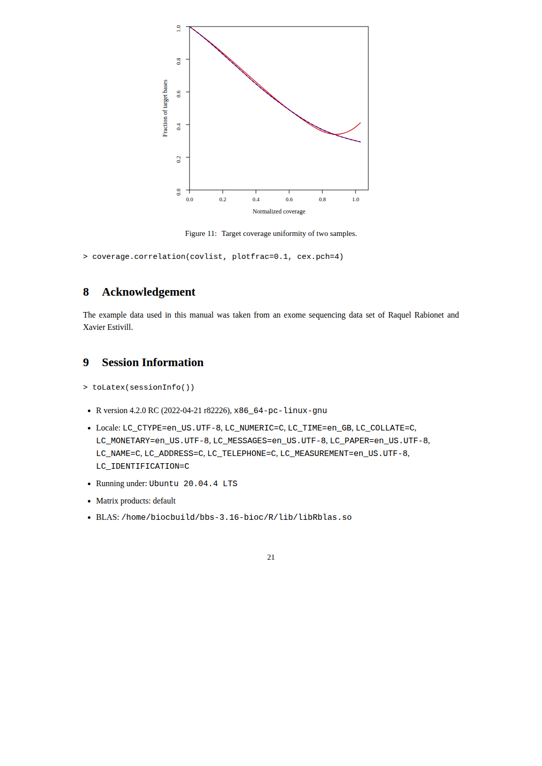0.0 0.2 0.4 0.6 0.8 1.0 0.0 0.2 0.4 0.6 0.8 1.0 Normalized coverage Fraction of target bases
Figure 11: Target coverage uniformity of two samples.
> coverage.correlation(covlist, plotfrac=0.1, cex.pch=4)
8 Acknowledgement
The example data used in this manual was taken from an exome sequencing data set of Raquel Rabionet and Xavier Estivill.
9 Session Information
> toLatex(sessionInfo())
R version 4.2.0 RC (2022-04-21 r82226), x86_64-pc-linux-gnu
Locale: LC_CTYPE=en_US.UTF-8, LC_NUMERIC=C, LC_TIME=en_GB, LC_COLLATE=C, LC_MONETARY=en_US.UTF-8, LC_MESSAGES=en_US.UTF-8, LC_PAPER=en_US.UTF-8, LC_NAME=C, LC_ADDRESS=C, LC_TELEPHONE=C, LC_MEASUREMENT=en_US.UTF-8, LC_IDENTIFICATION=C
Running under: Ubuntu 20.04.4 LTS
Matrix products: default
BLAS: /home/biocbuild/bbs-3.16-bioc/R/lib/libRblas.so
21